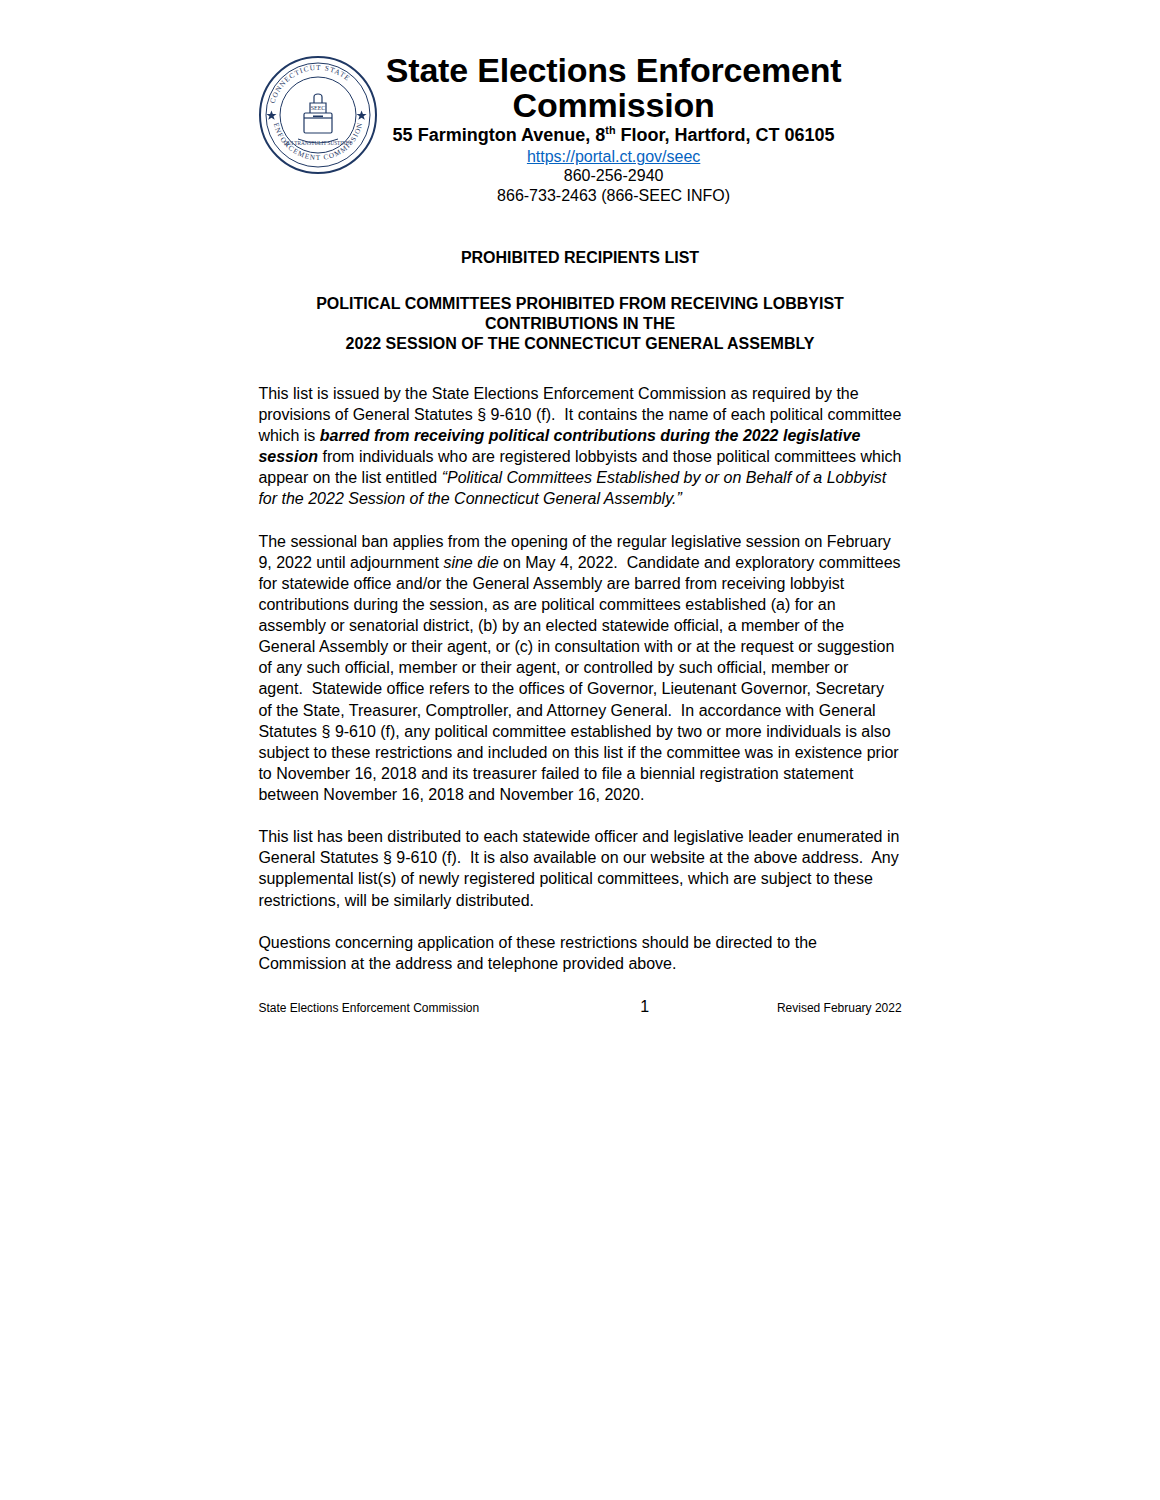CONNECTICUT STATE ENFORCEMENT COMMISSION SEEC QUI TRANSTULIT SUSTINET
State Elections Enforcement Commission
55 Farmington Avenue, 8th Floor, Hartford, CT 06105
https://portal.ct.gov/seec
860-256-2940
866-733-2463 (866-SEEC INFO)
PROHIBITED RECIPIENTS LIST
POLITICAL COMMITTEES PROHIBITED FROM RECEIVING LOBBYIST CONTRIBUTIONS IN THE
2022 SESSION OF THE CONNECTICUT GENERAL ASSEMBLY
This list is issued by the State Elections Enforcement Commission as required by the provisions of General Statutes § 9-610 (f). It contains the name of each political committee which is barred from receiving political contributions during the 2022 legislative session from individuals who are registered lobbyists and those political committees which appear on the list entitled “Political Committees Established by or on Behalf of a Lobbyist for the 2022 Session of the Connecticut General Assembly.”
The sessional ban applies from the opening of the regular legislative session on February 9, 2022 until adjournment sine die on May 4, 2022. Candidate and exploratory committees for statewide office and/or the General Assembly are barred from receiving lobbyist contributions during the session, as are political committees established (a) for an assembly or senatorial district, (b) by an elected statewide official, a member of the General Assembly or their agent, or (c) in consultation with or at the request or suggestion of any such official, member or their agent, or controlled by such official, member or agent. Statewide office refers to the offices of Governor, Lieutenant Governor, Secretary of the State, Treasurer, Comptroller, and Attorney General. In accordance with General Statutes § 9-610 (f), any political committee established by two or more individuals is also subject to these restrictions and included on this list if the committee was in existence prior to November 16, 2018 and its treasurer failed to file a biennial registration statement between November 16, 2018 and November 16, 2020.
This list has been distributed to each statewide officer and legislative leader enumerated in General Statutes § 9-610 (f). It is also available on our website at the above address. Any supplemental list(s) of newly registered political committees, which are subject to these restrictions, will be similarly distributed.
Questions concerning application of these restrictions should be directed to the Commission at the address and telephone provided above.
State Elections Enforcement Commission
1
Revised February 2022